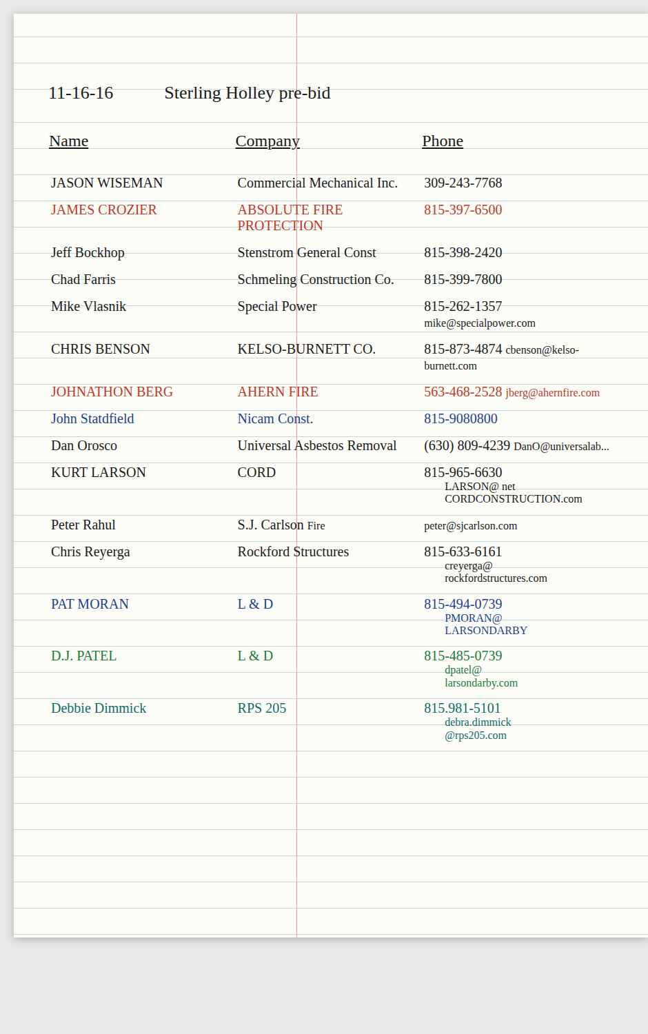11-16-16 Sterling Holley pre-bid
| Name | Company | Phone |
| --- | --- | --- |
| Jason Wiseman | Commercial Mechanical Inc. | 309-243-7768 |
| James Crozier | Absolute Fire Protection | 815-397-6500 |
| Jeff Bockhop | Stenstrom General Const | 815-398-2420 |
| Chad Farris | Schmeling Construction Co. | 815-399-7800 |
| Mike Vlasnik | Special Power | 815-262-1357 mike@specialpower.com |
| Chris Benson | Kelso-Burnett Co. | 815-873-4874 cbenson@kelso-burnett.com |
| Johnathon Berg | Ahern Fire | 563-468-2528 jberg@ahernfire.com |
| John Statdfield | Nicam Const. | 815-9080800 |
| Dan Orosco | Universal Asbestos Removal | (630) 809-4239 DanO@universalab... |
| Kurt Larson | Cord | 815-965-6630 LARSON@ net CORDCONSTRUCTION.com |
| Peter Rahul | S.J. Carlson Fire | peter@sjcarlson.com |
| Chris Reyerga | Rockford Structures | 815-633-6161 creyerga@ rockfordstructures.com |
| Pat Moran | L & D | 815-494-0739 PMORAN@ LARSONDARBY |
| D.J. Patel | L & D | 815-485-0739 dpatel@ larsondarby.com |
| Debbie Dimmick | RPS 205 | 815.981-5101 debra.dimmick @rps205.com |